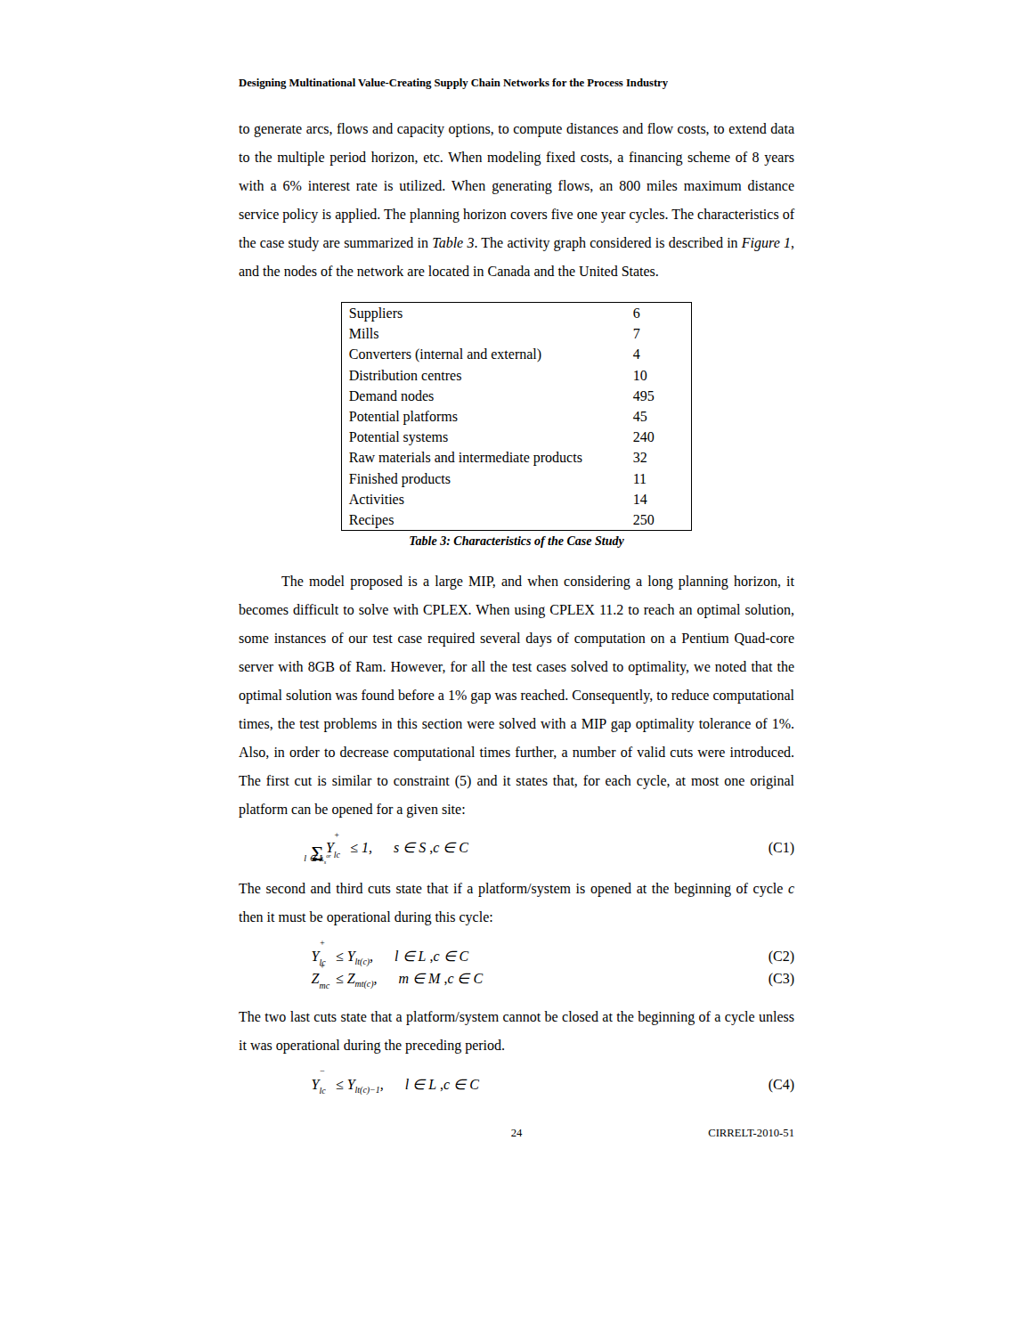Designing Multinational Value-Creating Supply Chain Networks for the Process Industry
to generate arcs, flows and capacity options, to compute distances and flow costs, to extend data to the multiple period horizon, etc. When modeling fixed costs, a financing scheme of 8 years with a 6% interest rate is utilized. When generating flows, an 800 miles maximum distance service policy is applied. The planning horizon covers five one year cycles. The characteristics of the case study are summarized in Table 3. The activity graph considered is described in Figure 1, and the nodes of the network are located in Canada and the United States.
| Suppliers | 6 |
| Mills | 7 |
| Converters (internal and external) | 4 |
| Distribution centres | 10 |
| Demand nodes | 495 |
| Potential platforms | 45 |
| Potential systems | 240 |
| Raw materials and intermediate products | 32 |
| Finished products | 11 |
| Activities | 14 |
| Recipes | 250 |
Table 3: Characteristics of the Case Study
The model proposed is a large MIP, and when considering a long planning horizon, it becomes difficult to solve with CPLEX. When using CPLEX 11.2 to reach an optimal solution, some instances of our test case required several days of computation on a Pentium Quad-core server with 8GB of Ram. However, for all the test cases solved to optimality, we noted that the optimal solution was found before a 1% gap was reached. Consequently, to reduce computational times, the test problems in this section were solved with a MIP gap optimality tolerance of 1%. Also, in order to decrease computational times further, a number of valid cuts were introduced. The first cut is similar to constraint (5) and it states that, for each cycle, at most one original platform can be opened for a given site:
Σl ∈ Lsor Y+lc ≤ 1, s ∈ S , c ∈ C (C1)
The second and third cuts state that if a platform/system is opened at the beginning of cycle c then it must be operational during this cycle:
Y+lc ≤ Ylt(c), l ∈ L , c ∈ C (C2)
Z+mc ≤ Zmt(c), m ∈ M , c ∈ C (C3)
The two last cuts state that a platform/system cannot be closed at the beginning of a cycle unless it was operational during the preceding period.
Y−lc ≤ Ylt(c)−1, l ∈ L , c ∈ C (C4)
24 CIRRELT-2010-51